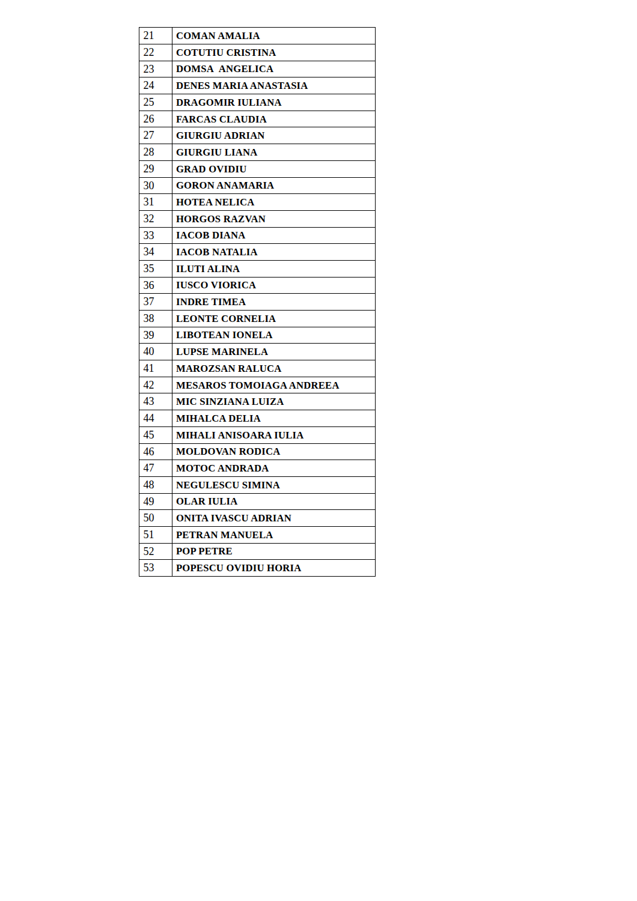| 21 | COMAN AMALIA |
| 22 | COTUTIU CRISTINA |
| 23 | DOMSA ANGELICA |
| 24 | DENES MARIA ANASTASIA |
| 25 | DRAGOMIR IULIANA |
| 26 | FARCAS CLAUDIA |
| 27 | GIURGIU ADRIAN |
| 28 | GIURGIU LIANA |
| 29 | GRAD OVIDIU |
| 30 | GORON ANAMARIA |
| 31 | HOTEA NELICA |
| 32 | HORGOS RAZVAN |
| 33 | IACOB DIANA |
| 34 | IACOB NATALIA |
| 35 | ILUTI ALINA |
| 36 | IUSCO VIORICA |
| 37 | INDRE TIMEA |
| 38 | LEONTE CORNELIA |
| 39 | LIBOTEAN IONELA |
| 40 | LUPSE MARINELA |
| 41 | MAROZSAN RALUCA |
| 42 | MESAROS TOMOIAGA ANDREEA |
| 43 | MIC SINZIANA LUIZA |
| 44 | MIHALCA DELIA |
| 45 | MIHALI ANISOARA IULIA |
| 46 | MOLDOVAN RODICA |
| 47 | MOTOC ANDRADA |
| 48 | NEGULESCU SIMINA |
| 49 | OLAR IULIA |
| 50 | ONITA IVASCU ADRIAN |
| 51 | PETRAN MANUELA |
| 52 | POP PETRE |
| 53 | POPESCU OVIDIU HORIA |